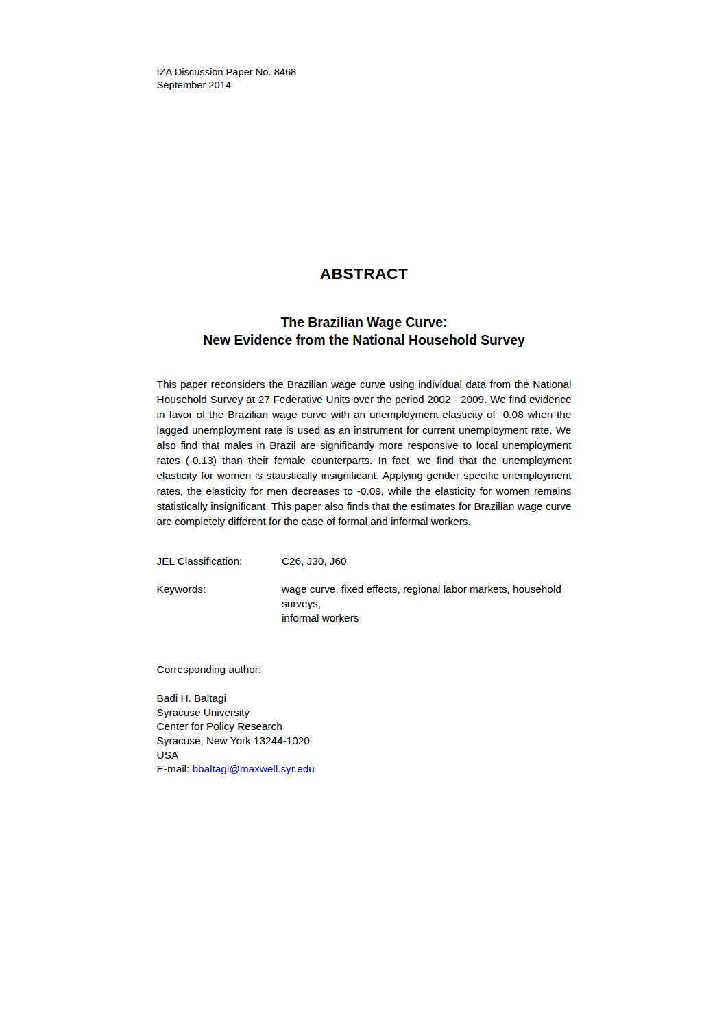IZA Discussion Paper No. 8468
September 2014
ABSTRACT
The Brazilian Wage Curve:
New Evidence from the National Household Survey
This paper reconsiders the Brazilian wage curve using individual data from the National Household Survey at 27 Federative Units over the period 2002 - 2009. We find evidence in favor of the Brazilian wage curve with an unemployment elasticity of -0.08 when the lagged unemployment rate is used as an instrument for current unemployment rate. We also find that males in Brazil are significantly more responsive to local unemployment rates (-0.13) than their female counterparts. In fact, we find that the unemployment elasticity for women is statistically insignificant. Applying gender specific unemployment rates, the elasticity for men decreases to -0.09, while the elasticity for women remains statistically insignificant. This paper also finds that the estimates for Brazilian wage curve are completely different for the case of formal and informal workers.
| JEL Classification: | C26, J30, J60 |
| Keywords: | wage curve, fixed effects, regional labor markets, household surveys, informal workers |
Corresponding author:
Badi H. Baltagi
Syracuse University
Center for Policy Research
Syracuse, New York 13244-1020
USA
E-mail: bbaltagi@maxwell.syr.edu